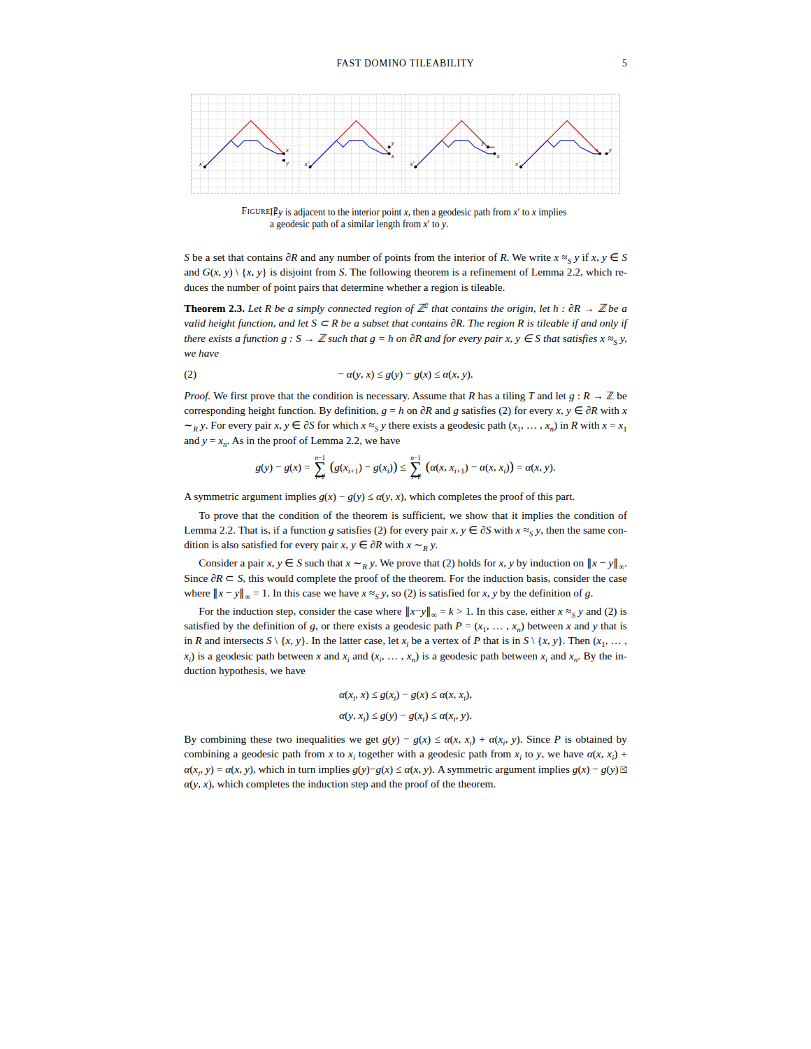FAST DOMINO TILEABILITY 5
x′ x y x′ x y x′ x y x′ x y
Figure 2. If y is adjacent to the interior point x, then a geodesic path from x′ to x implies a geodesic path of a similar length from x′ to y.
S be a set that contains ∂R and any number of points from the interior of R. We write x ≈S y if x, y ∈ S and G(x, y) \ {x, y} is disjoint from S. The following theorem is a refinement of Lemma 2.2, which reduces the number of point pairs that determine whether a region is tileable.
Theorem 2.3. Let R be a simply connected region of ℤ2 that contains the origin, let h : ∂R → ℤ be a valid height function, and let S ⊂ R be a subset that contains ∂R. The region R is tileable if and only if there exists a function g : S → ℤ such that g = h on ∂R and for every pair x, y ∈ S that satisfies x ≈S y, we have
(2) − α(y, x) ≤ g(y) − g(x) ≤ α(x, y).
Proof. We first prove that the condition is necessary. Assume that R has a tiling T and let g : R → ℤ be corresponding height function. By definition, g = h on ∂R and g satisfies (2) for every x, y ∈ ∂R with x ∼R y. For every pair x, y ∈ ∂S for which x ≈S y there exists a geodesic path (x1, … , xn) in R with x = x1 and y = xn. As in the proof of Lemma 2.2, we have
g(y) − g(x) = n−1∑i=1 (g(xi+1) − g(xi)) ≤ n−1∑i=1 (α(x, xi+1) − α(x, xi)) = α(x, y).
A symmetric argument implies g(x) − g(y) ≤ α(y, x), which completes the proof of this part.
To prove that the condition of the theorem is sufficient, we show that it implies the condition of Lemma 2.2. That is, if a function g satisfies (2) for every pair x, y ∈ ∂S with x ≈S y, then the same condition is also satisfied for every pair x, y ∈ ∂R with x ∼R y.
Consider a pair x, y ∈ S such that x ∼R y. We prove that (2) holds for x, y by induction on ∥x − y∥∞. Since ∂R ⊂ S, this would complete the proof of the theorem. For the induction basis, consider the case where ∥x − y∥∞ = 1. In this case we have x ≈S y, so (2) is satisfied for x, y by the definition of g.
For the induction step, consider the case where ∥x−y∥∞ = k > 1. In this case, either x ≈S y and (2) is satisfied by the definition of g, or there exists a geodesic path P = (x1, … , xn) between x and y that is in R and intersects S \ {x, y}. In the latter case, let xi be a vertex of P that is in S \ {x, y}. Then (x1, … , xi) is a geodesic path between x and xi and (xi, … , xn) is a geodesic path between xi and xn. By the induction hypothesis, we have
α(xi, x) ≤ g(xi) − g(x) ≤ α(x, xi),
α(y, xi) ≤ g(y) − g(xi) ≤ α(xi, y).
By combining these two inequalities we get g(y) − g(x) ≤ α(x, xi) + α(xi, y). Since P is obtained by combining a geodesic path from x to xi together with a geodesic path from xi to y, we have α(x, xi) + α(xi, y) = α(x, y), which in turn implies g(y)−g(x) ≤ α(x, y). A symmetric argument implies g(x) − g(y) ≤ α(y, x), which completes the induction step and the proof of the theorem.□